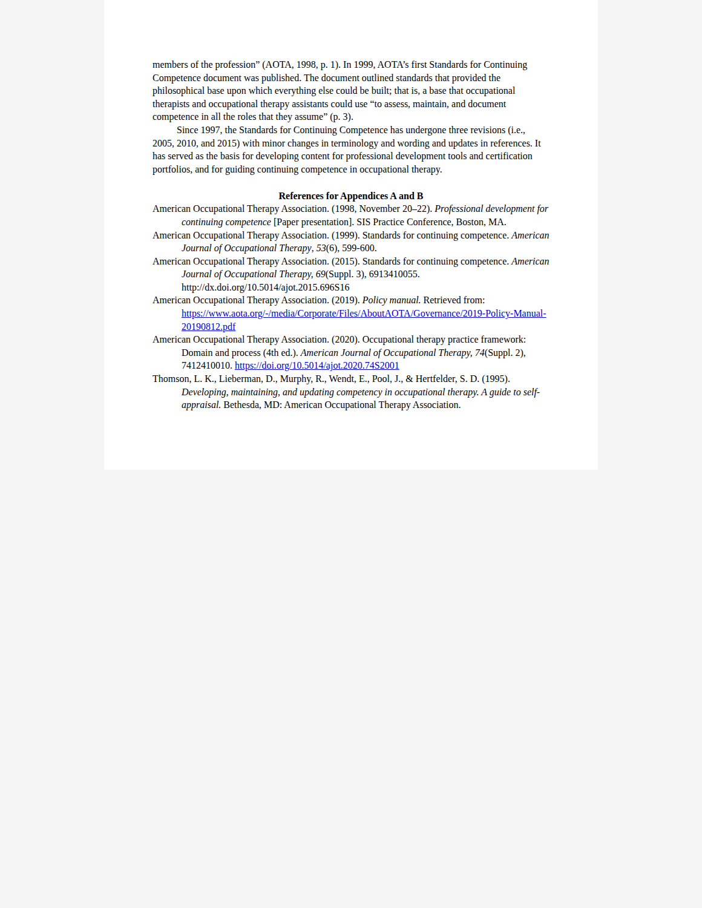members of the profession” (AOTA, 1998, p. 1). In 1999, AOTA’s first Standards for Continuing Competence document was published. The document outlined standards that provided the philosophical base upon which everything else could be built; that is, a base that occupational therapists and occupational therapy assistants could use “to assess, maintain, and document competence in all the roles that they assume” (p. 3).
Since 1997, the Standards for Continuing Competence has undergone three revisions (i.e., 2005, 2010, and 2015) with minor changes in terminology and wording and updates in references. It has served as the basis for developing content for professional development tools and certification portfolios, and for guiding continuing competence in occupational therapy.
References for Appendices A and B
American Occupational Therapy Association. (1998, November 20–22). Professional development for continuing competence [Paper presentation]. SIS Practice Conference, Boston, MA.
American Occupational Therapy Association. (1999). Standards for continuing competence. American Journal of Occupational Therapy, 53(6), 599-600.
American Occupational Therapy Association. (2015). Standards for continuing competence. American Journal of Occupational Therapy, 69(Suppl. 3), 6913410055. http://dx.doi.org/10.5014/ajot.2015.696S16
American Occupational Therapy Association. (2019). Policy manual. Retrieved from: https://www.aota.org/-/media/Corporate/Files/AboutAOTA/Governance/2019-Policy-Manual-20190812.pdf
American Occupational Therapy Association. (2020). Occupational therapy practice framework: Domain and process (4th ed.). American Journal of Occupational Therapy, 74(Suppl. 2), 7412410010. https://doi.org/10.5014/ajot.2020.74S2001
Thomson, L. K., Lieberman, D., Murphy, R., Wendt, E., Pool, J., & Hertfelder, S. D. (1995). Developing, maintaining, and updating competency in occupational therapy. A guide to self-appraisal. Bethesda, MD: American Occupational Therapy Association.